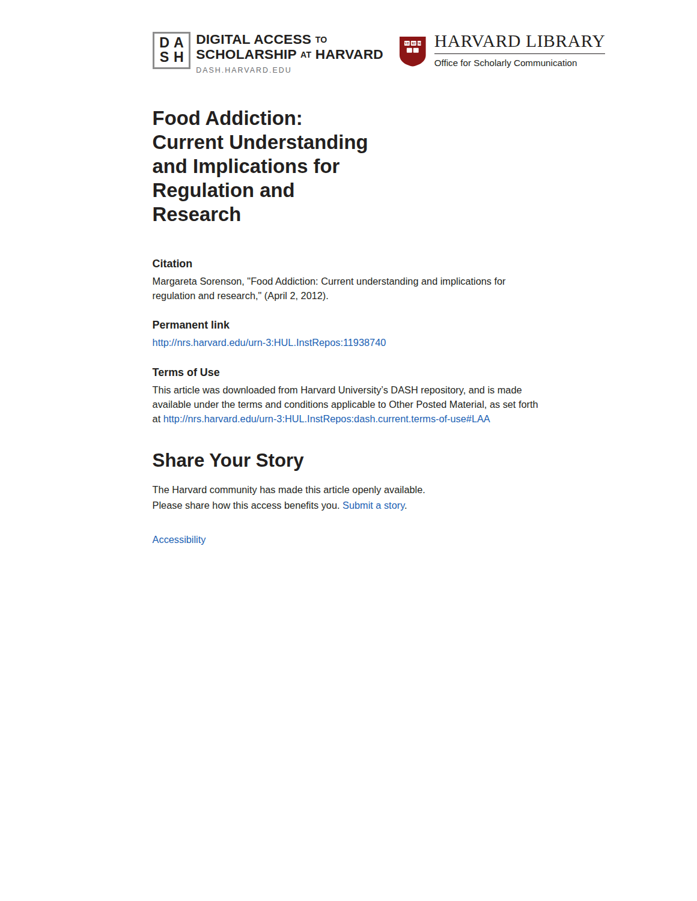DASH
DIGITAL ACCESS TO
SCHOLARSHIP AT HARVARD
DASH.HARVARD.EDU
VE RI TAS
HARVARD LIBRARY
Office for Scholarly Communication
Food Addiction: Current Understanding and Implications for Regulation and Research
Citation
Margareta Sorenson, "Food Addiction: Current understanding and implications for regulation and research," (April 2, 2012).
Permanent link
http://nrs.harvard.edu/urn-3:HUL.InstRepos:11938740
Terms of Use
This article was downloaded from Harvard University’s DASH repository, and is made available under the terms and conditions applicable to Other Posted Material, as set forth at http://nrs.harvard.edu/urn-3:HUL.InstRepos:dash.current.terms-of-use#LAA
Share Your Story
The Harvard community has made this article openly available.
Please share how this access benefits you. Submit a story.
Accessibility